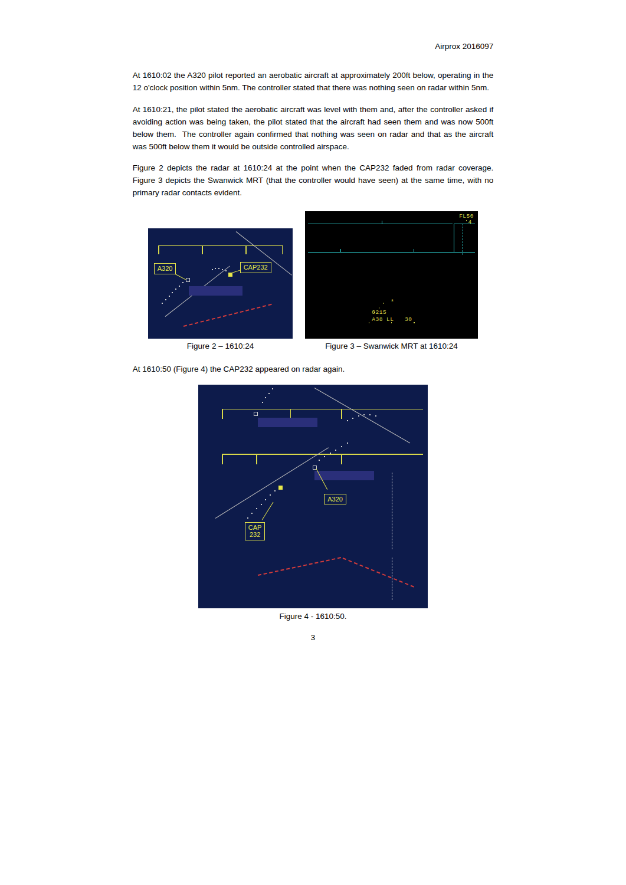Airprox 2016097
At 1610:02 the A320 pilot reported an aerobatic aircraft at approximately 200ft below, operating in the 12 o'clock position within 5nm. The controller stated that there was nothing seen on radar within 5nm.
At 1610:21, the pilot stated the aerobatic aircraft was level with them and, after the controller asked if avoiding action was being taken, the pilot stated that the aircraft had seen them and was now 500ft below them. The controller again confirmed that nothing was seen on radar and that as the aircraft was 500ft below them it would be outside controlled airspace.
Figure 2 depicts the radar at 1610:24 at the point when the CAP232 faded from radar coverage. Figure 3 depicts the Swanwick MRT (that the controller would have seen) at the same time, with no primary radar contacts evident.
A320
CAP232
FL50
4
*
0215
A38 LL 30
Figure 2 – 1610:24
Figure 3 – Swanwick MRT at 1610:24
At 1610:50 (Figure 4) the CAP232 appeared on radar again.
A320
CAP
232
Figure 4 - 1610:50.
3